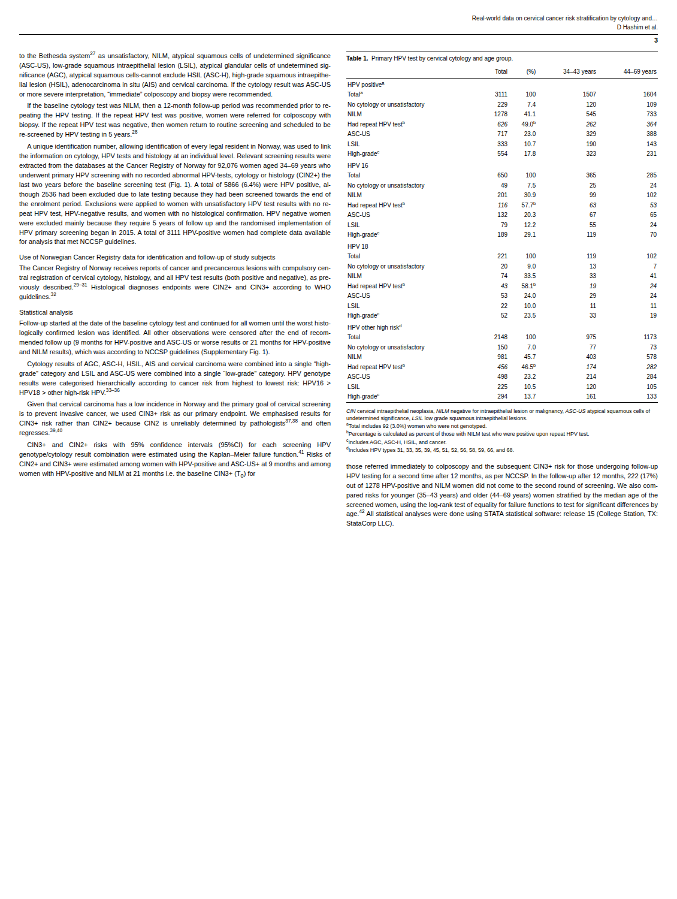Real-world data on cervical cancer risk stratification by cytology and… D Hashim et al.
3
to the Bethesda system27 as unsatisfactory, NILM, atypical squamous cells of undetermined significance (ASC-US), low-grade squamous intraepithelial lesion (LSIL), atypical glandular cells of undetermined significance (AGC), atypical squamous cells-cannot exclude HSIL (ASC-H), high-grade squamous intraepithelial lesion (HSIL), adenocarcinoma in situ (AIS) and cervical carcinoma. If the cytology result was ASC-US or more severe interpretation, “immediate” colposcopy and biopsy were recommended.
If the baseline cytology test was NILM, then a 12-month follow-up period was recommended prior to repeating the HPV testing. If the repeat HPV test was positive, women were referred for colposcopy with biopsy. If the repeat HPV test was negative, then women return to routine screening and scheduled to be re-screened by HPV testing in 5 years.28
A unique identification number, allowing identification of every legal resident in Norway, was used to link the information on cytology, HPV tests and histology at an individual level. Relevant screening results were extracted from the databases at the Cancer Registry of Norway for 92,076 women aged 34–69 years who underwent primary HPV screening with no recorded abnormal HPV-tests, cytology or histology (CIN2+) the last two years before the baseline screening test (Fig. 1). A total of 5866 (6.4%) were HPV positive, although 2536 had been excluded due to late testing because they had been screened towards the end of the enrolment period. Exclusions were applied to women with unsatisfactory HPV test results with no repeat HPV test, HPV-negative results, and women with no histological confirmation. HPV negative women were excluded mainly because they require 5 years of follow up and the randomised implementation of HPV primary screening began in 2015. A total of 3111 HPV-positive women had complete data available for analysis that met NCCSP guidelines.
Use of Norwegian Cancer Registry data for identification and follow-up of study subjects
The Cancer Registry of Norway receives reports of cancer and precancerous lesions with compulsory central registration of cervical cytology, histology, and all HPV test results (both positive and negative), as previously described.29–31 Histological diagnoses endpoints were CIN2+ and CIN3+ according to WHO guidelines.32
Statistical analysis
Follow-up started at the date of the baseline cytology test and continued for all women until the worst histologically confirmed lesion was identified. All other observations were censored after the end of recommended follow up (9 months for HPV-positive and ASC-US or worse results or 21 months for HPV-positive and NILM results), which was according to NCCSP guidelines (Supplementary Fig. 1).
Cytology results of AGC, ASC-H, HSIL, AIS and cervical carcinoma were combined into a single “high-grade” category and LSIL and ASC-US were combined into a single “low-grade” category. HPV genotype results were categorised hierarchically according to cancer risk from highest to lowest risk: HPV16 > HPV18 > other high-risk HPV.33–36
Given that cervical carcinoma has a low incidence in Norway and the primary goal of cervical screening is to prevent invasive cancer, we used CIN3+ risk as our primary endpoint. We emphasised results for CIN3+ risk rather than CIN2+ because CIN2 is unreliably determined by pathologists37,38 and often regresses.39,40
CIN3+ and CIN2+ risks with 95% confidence intervals (95%CI) for each screening HPV genotype/cytology result combination were estimated using the Kaplan–Meier failure function.41 Risks of CIN2+ and CIN3+ were estimated among women with HPV-positive and ASC-US+ at 9 months and among women with HPV-positive and NILM at 21 months i.e. the baseline CIN3+ (T0) for
Table 1. Primary HPV test by cervical cytology and age group.
| | Total | (%) | 34–43 years | 44–69 years |
| --- | --- | --- | --- | --- |
| HPV positive a |
| Total a | 3111 | 100 | 1507 | 1604 |
| No cytology or unsatisfactory | 229 | 7.4 | 120 | 109 |
| NILM | 1278 | 41.1 | 545 | 733 |
| Had repeat HPV test b | 626 | 49.0 b | 262 | 364 |
| ASC-US | 717 | 23.0 | 329 | 388 |
| LSIL | 333 | 10.7 | 190 | 143 |
| High-grade c | 554 | 17.8 | 323 | 231 |
| HPV 16 |
| Total | 650 | 100 | 365 | 285 |
| No cytology or unsatisfactory | 49 | 7.5 | 25 | 24 |
| NILM | 201 | 30.9 | 99 | 102 |
| Had repeat HPV test b | 116 | 57.7 b | 63 | 53 |
| ASC-US | 132 | 20.3 | 67 | 65 |
| LSIL | 79 | 12.2 | 55 | 24 |
| High-grade c | 189 | 29.1 | 119 | 70 |
| HPV 18 |
| Total | 221 | 100 | 119 | 102 |
| No cytology or unsatisfactory | 20 | 9.0 | 13 | 7 |
| NILM | 74 | 33.5 | 33 | 41 |
| Had repeat HPV test b | 43 | 58.1 b | 19 | 24 |
| ASC-US | 53 | 24.0 | 29 | 24 |
| LSIL | 22 | 10.0 | 11 | 11 |
| High-grade c | 52 | 23.5 | 33 | 19 |
| HPV other high risk d |
| Total | 2148 | 100 | 975 | 1173 |
| No cytology or unsatisfactory | 150 | 7.0 | 77 | 73 |
| NILM | 981 | 45.7 | 403 | 578 |
| Had repeat HPV test b | 456 | 46.5 b | 174 | 282 |
| ASC-US | 498 | 23.2 | 214 | 284 |
| LSIL | 225 | 10.5 | 120 | 105 |
| High-grade c | 294 | 13.7 | 161 | 133 |
CIN cervical intraepithelial neoplasia, NILM negative for intraepithelial lesion or malignancy, ASC-US atypical squamous cells of undetermined significance, LSIL low grade squamous intraepithelial lesions.
aTotal includes 92 (3.0%) women who were not genotyped.
bPercentage is calculated as percent of those with NILM test who were positive upon repeat HPV test.
cIncludes AGC, ASC-H, HSIL, and cancer.
dIncludes HPV types 31, 33, 35, 39, 45, 51, 52, 56, 58, 59, 66, and 68.
those referred immediately to colposcopy and the subsequent CIN3+ risk for those undergoing follow-up HPV testing for a second time after 12 months, as per NCCSP. In the follow-up after 12 months, 222 (17%) out of 1278 HPV-positive and NILM women did not come to the second round of screening. We also compared risks for younger (35–43 years) and older (44–69 years) women stratified by the median age of the screened women, using the log-rank test of equality for failure functions to test for significant differences by age.42 All statistical analyses were done using STATA statistical software: release 15 (College Station, TX: StataCorp LLC).